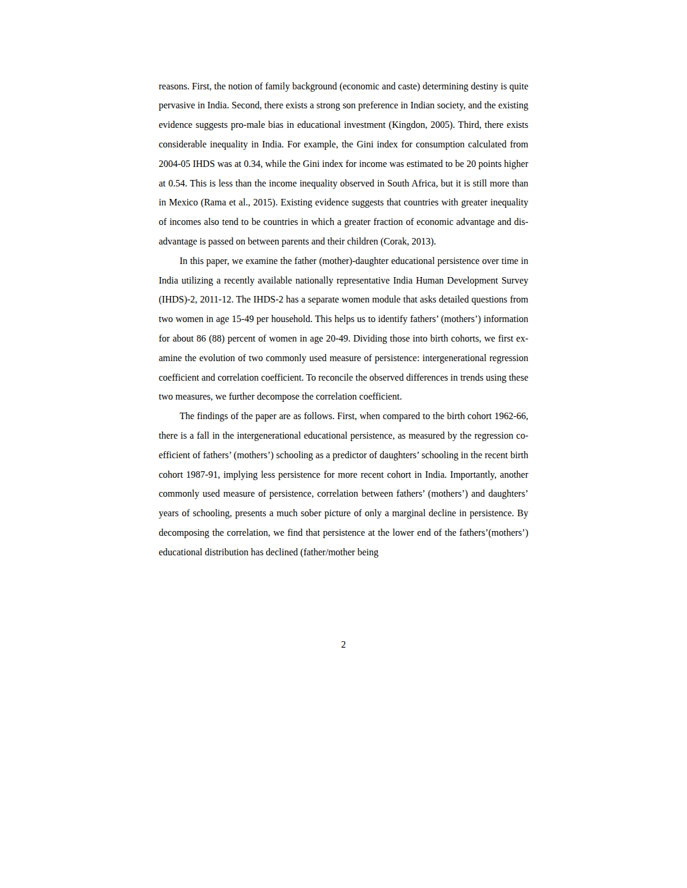reasons. First, the notion of family background (economic and caste) determining destiny is quite pervasive in India. Second, there exists a strong son preference in Indian society, and the existing evidence suggests pro-male bias in educational investment (Kingdon, 2005). Third, there exists considerable inequality in India. For example, the Gini index for consumption calculated from 2004-05 IHDS was at 0.34, while the Gini index for income was estimated to be 20 points higher at 0.54. This is less than the income inequality observed in South Africa, but it is still more than in Mexico (Rama et al., 2015). Existing evidence suggests that countries with greater inequality of incomes also tend to be countries in which a greater fraction of economic advantage and disadvantage is passed on between parents and their children (Corak, 2013).
In this paper, we examine the father (mother)-daughter educational persistence over time in India utilizing a recently available nationally representative India Human Development Survey (IHDS)-2, 2011-12. The IHDS-2 has a separate women module that asks detailed questions from two women in age 15-49 per household. This helps us to identify fathers’ (mothers’) information for about 86 (88) percent of women in age 20-49. Dividing those into birth cohorts, we first examine the evolution of two commonly used measure of persistence: intergenerational regression coefficient and correlation coefficient. To reconcile the observed differences in trends using these two measures, we further decompose the correlation coefficient.
The findings of the paper are as follows. First, when compared to the birth cohort 1962-66, there is a fall in the intergenerational educational persistence, as measured by the regression coefficient of fathers’ (mothers’) schooling as a predictor of daughters’ schooling in the recent birth cohort 1987-91, implying less persistence for more recent cohort in India. Importantly, another commonly used measure of persistence, correlation between fathers’ (mothers’) and daughters’ years of schooling, presents a much sober picture of only a marginal decline in persistence. By decomposing the correlation, we find that persistence at the lower end of the fathers’(mothers’) educational distribution has declined (father/mother being
2